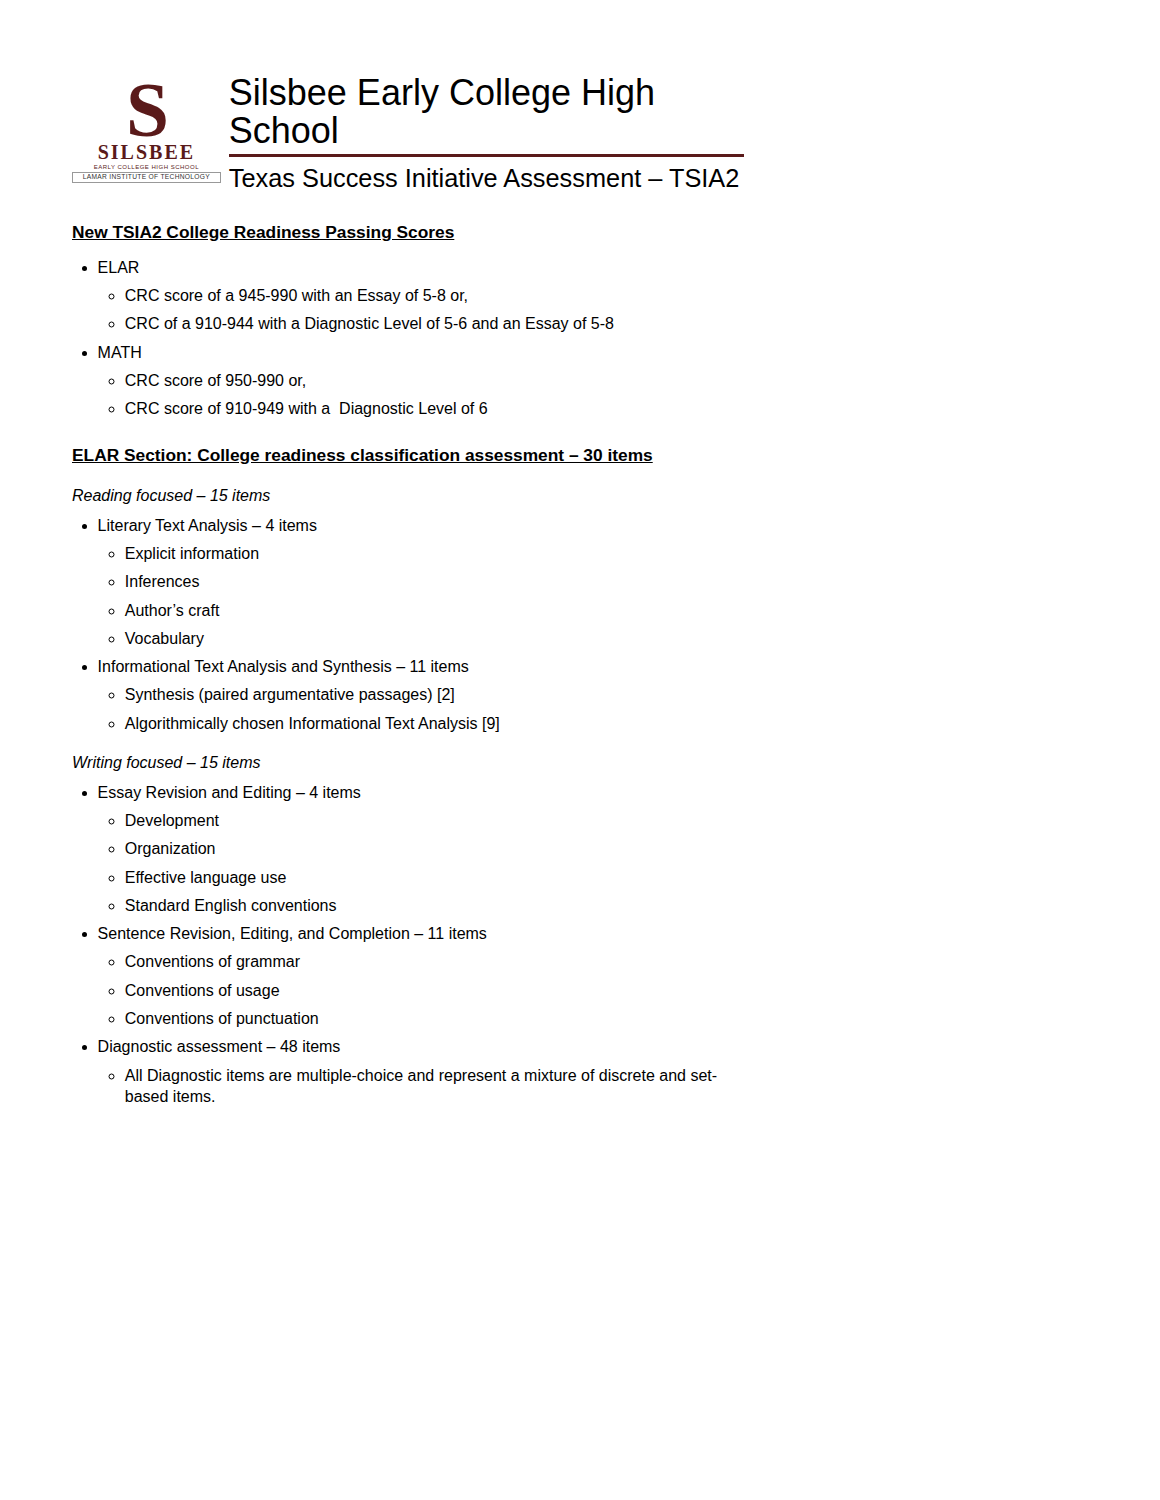S SILSBEE Early College High School LAMAR INSTITUTE OF TECHNOLOGY
Silsbee Early College High School
Texas Success Initiative Assessment – TSIA2
New TSIA2 College Readiness Passing Scores
ELAR
CRC score of a 945-990 with an Essay of 5-8 or,
CRC of a 910-944 with a Diagnostic Level of 5-6 and an Essay of 5-8
MATH
CRC score of 950-990 or,
CRC score of 910-949 with a Diagnostic Level of 6
ELAR Section: College readiness classification assessment – 30 items
Reading focused – 15 items
Literary Text Analysis – 4 items
Explicit information
Inferences
Author’s craft
Vocabulary
Informational Text Analysis and Synthesis – 11 items
Synthesis (paired argumentative passages) [2]
Algorithmically chosen Informational Text Analysis [9]
Writing focused – 15 items
Essay Revision and Editing – 4 items
Development
Organization
Effective language use
Standard English conventions
Sentence Revision, Editing, and Completion – 11 items
Conventions of grammar
Conventions of usage
Conventions of punctuation
Diagnostic assessment – 48 items
All Diagnostic items are multiple-choice and represent a mixture of discrete and set-based items.